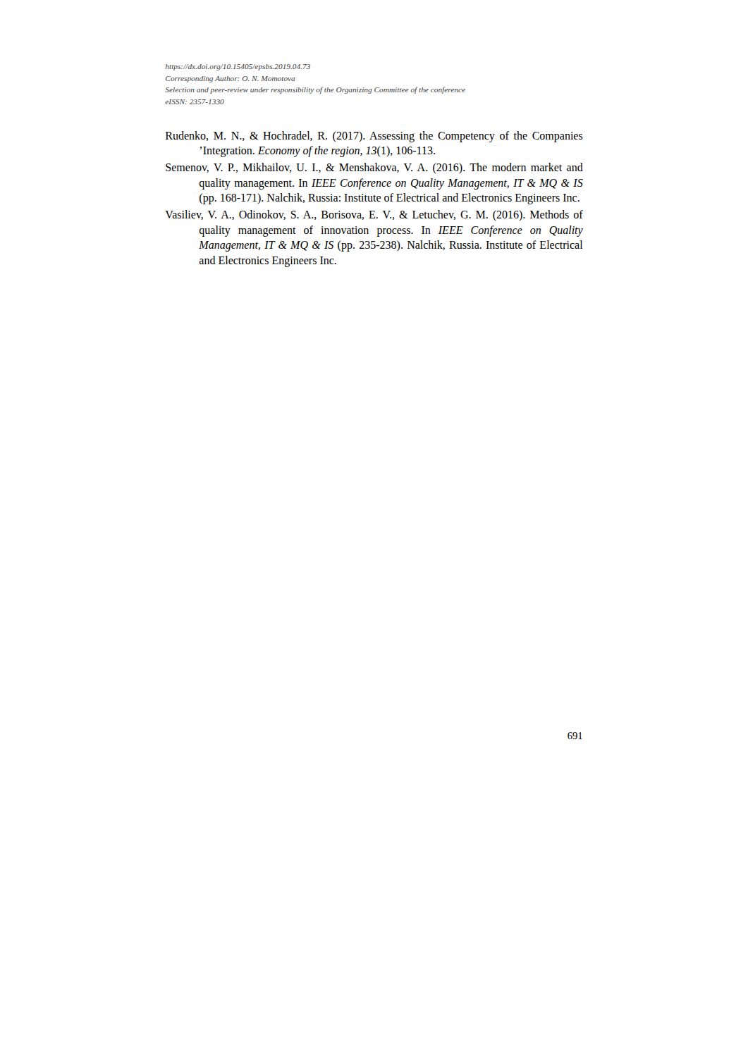https://dx.doi.org/10.15405/epsbs.2019.04.73
Corresponding Author: O. N. Momotova
Selection and peer-review under responsibility of the Organizing Committee of the conference
eISSN: 2357-1330
Rudenko, M. N., & Hochradel, R. (2017). Assessing the Competency of the Companies ’Integration. Economy of the region, 13(1), 106-113.
Semenov, V. P., Mikhailov, U. I., & Menshakova, V. A. (2016). The modern market and quality management. In IEEE Conference on Quality Management, IT & MQ & IS (pp. 168-171). Nalchik, Russia: Institute of Electrical and Electronics Engineers Inc.
Vasiliev, V. A., Odinokov, S. A., Borisova, E. V., & Letuchev, G. M. (2016). Methods of quality management of innovation process. In IEEE Conference on Quality Management, IT & MQ & IS (pp. 235-238). Nalchik, Russia. Institute of Electrical and Electronics Engineers Inc.
691